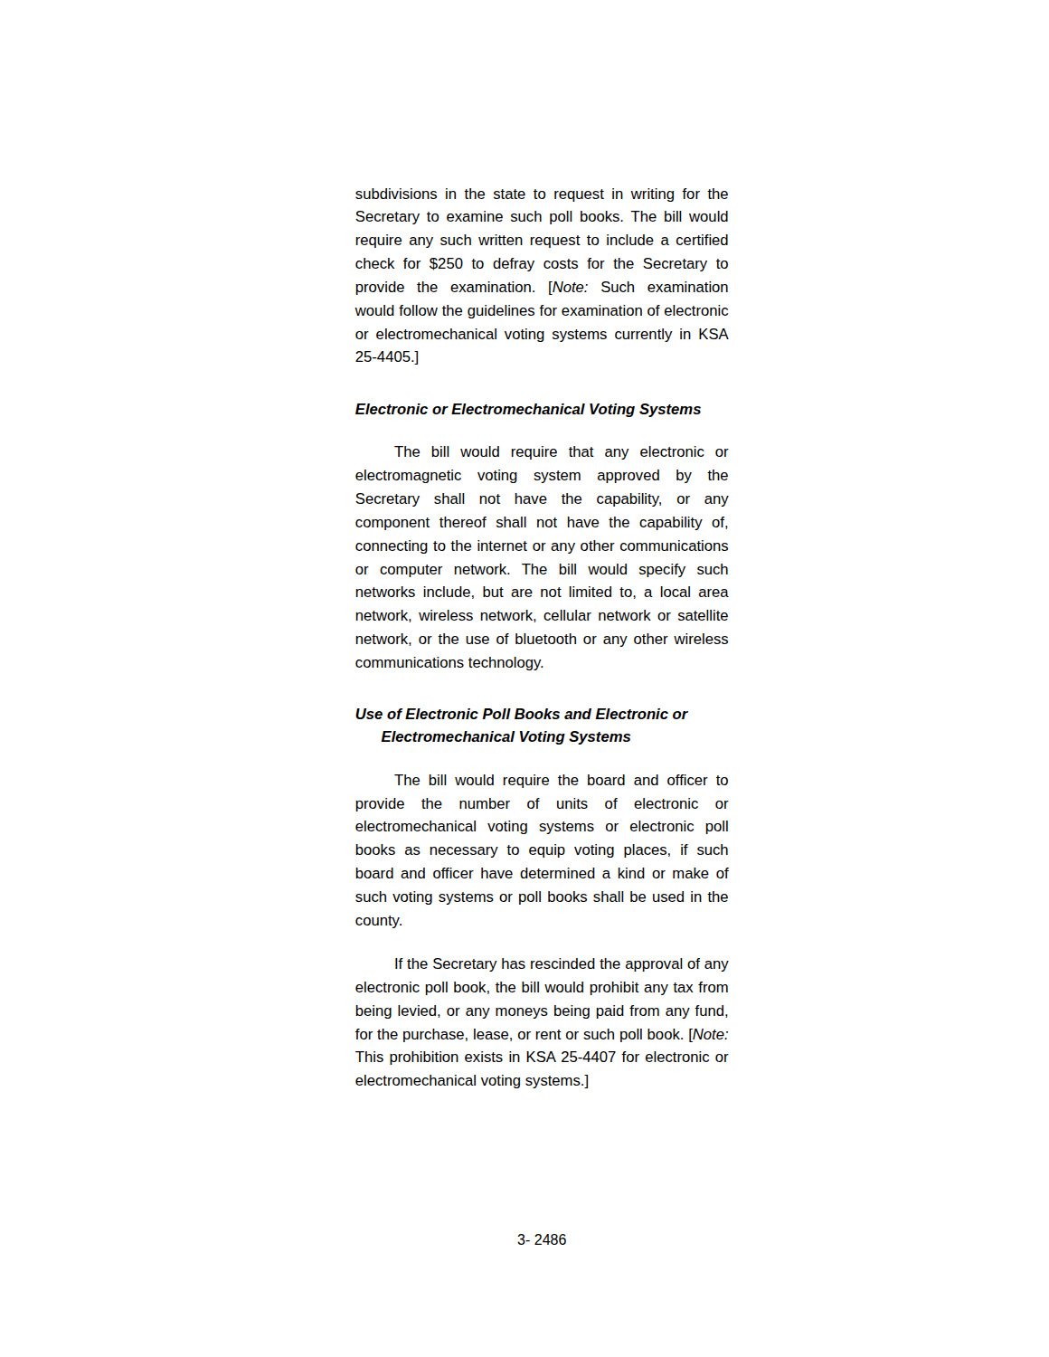subdivisions in the state to request in writing for the Secretary to examine such poll books. The bill would require any such written request to include a certified check for $250 to defray costs for the Secretary to provide the examination. [Note: Such examination would follow the guidelines for examination of electronic or electromechanical voting systems currently in KSA 25-4405.]
Electronic or Electromechanical Voting Systems
The bill would require that any electronic or electromagnetic voting system approved by the Secretary shall not have the capability, or any component thereof shall not have the capability of, connecting to the internet or any other communications or computer network. The bill would specify such networks include, but are not limited to, a local area network, wireless network, cellular network or satellite network, or the use of bluetooth or any other wireless communications technology.
Use of Electronic Poll Books and Electronic orElectromechanical Voting Systems
The bill would require the board and officer to provide the number of units of electronic or electromechanical voting systems or electronic poll books as necessary to equip voting places, if such board and officer have determined a kind or make of such voting systems or poll books shall be used in the county.
If the Secretary has rescinded the approval of any electronic poll book, the bill would prohibit any tax from being levied, or any moneys being paid from any fund, for the purchase, lease, or rent or such poll book. [Note: This prohibition exists in KSA 25-4407 for electronic or electromechanical voting systems.]
3- 2486